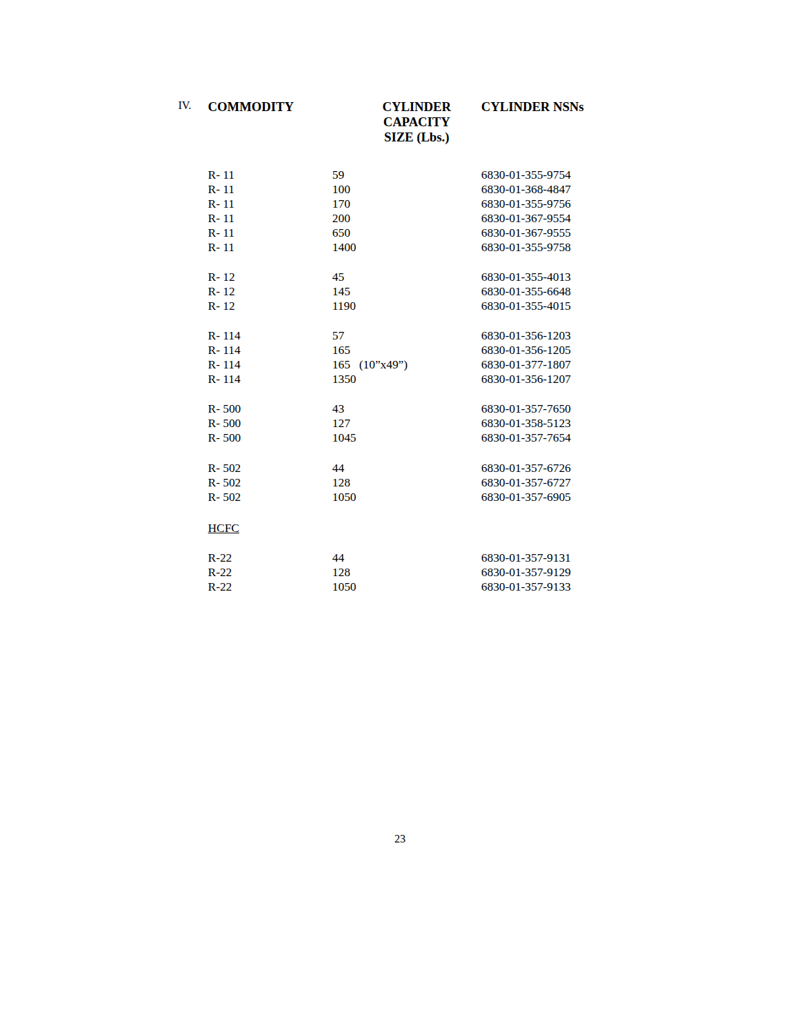IV.
| COMMODITY | CYLINDER CAPACITY SIZE (Lbs.) | CYLINDER NSNs |
| --- | --- | --- |
| R- 11 | 59 | 6830-01-355-9754 |
| R- 11 | 100 | 6830-01-368-4847 |
| R- 11 | 170 | 6830-01-355-9756 |
| R- 11 | 200 | 6830-01-367-9554 |
| R- 11 | 650 | 6830-01-367-9555 |
| R- 11 | 1400 | 6830-01-355-9758 |
| R- 12 | 45 | 6830-01-355-4013 |
| R- 12 | 145 | 6830-01-355-6648 |
| R- 12 | 1190 | 6830-01-355-4015 |
| R- 114 | 57 | 6830-01-356-1203 |
| R- 114 | 165 | 6830-01-356-1205 |
| R- 114 | 165 (10”x49”) | 6830-01-377-1807 |
| R- 114 | 1350 | 6830-01-356-1207 |
| R- 500 | 43 | 6830-01-357-7650 |
| R- 500 | 127 | 6830-01-358-5123 |
| R- 500 | 1045 | 6830-01-357-7654 |
| R- 502 | 44 | 6830-01-357-6726 |
| R- 502 | 128 | 6830-01-357-6727 |
| R- 502 | 1050 | 6830-01-357-6905 |
| HCFC |
| R-22 | 44 | 6830-01-357-9131 |
| R-22 | 128 | 6830-01-357-9129 |
| R-22 | 1050 | 6830-01-357-9133 |
23